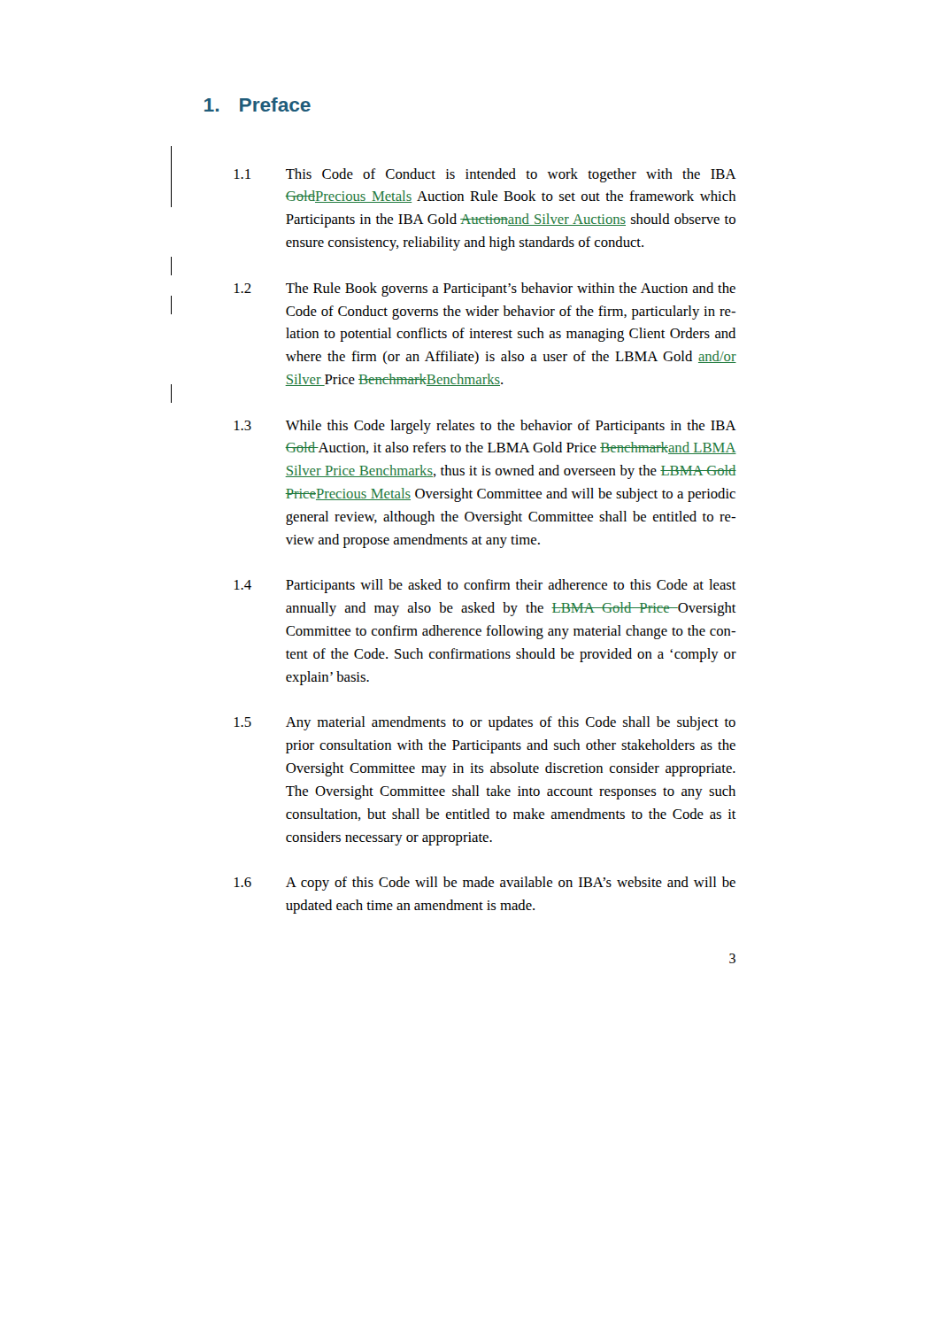1. Preface
1.1
This Code of Conduct is intended to work together with the IBA GoldPrecious Metals Auction Rule Book to set out the framework which Participants in the IBA Gold Auctionand Silver Auctions should observe to ensure consistency, reliability and high standards of conduct.
1.2
The Rule Book governs a Participant’s behavior within the Auction and the Code of Conduct governs the wider behavior of the firm, particularly in relation to potential conflicts of interest such as managing Client Orders and where the firm (or an Affiliate) is also a user of the LBMA Gold and/or Silver Price BenchmarkBenchmarks.
1.3
While this Code largely relates to the behavior of Participants in the IBA Gold Auction, it also refers to the LBMA Gold Price Benchmarkand LBMA Silver Price Benchmarks, thus it is owned and overseen by the LBMA Gold PricePrecious Metals Oversight Committee and will be subject to a periodic general review, although the Oversight Committee shall be entitled to review and propose amendments at any time.
1.4
Participants will be asked to confirm their adherence to this Code at least annually and may also be asked by the LBMA Gold Price Oversight Committee to confirm adherence following any material change to the content of the Code. Such confirmations should be provided on a ‘comply or explain’ basis.
1.5
Any material amendments to or updates of this Code shall be subject to prior consultation with the Participants and such other stakeholders as the Oversight Committee may in its absolute discretion consider appropriate. The Oversight Committee shall take into account responses to any such consultation, but shall be entitled to make amendments to the Code as it considers necessary or appropriate.
1.6
A copy of this Code will be made available on IBA’s website and will be updated each time an amendment is made.
3